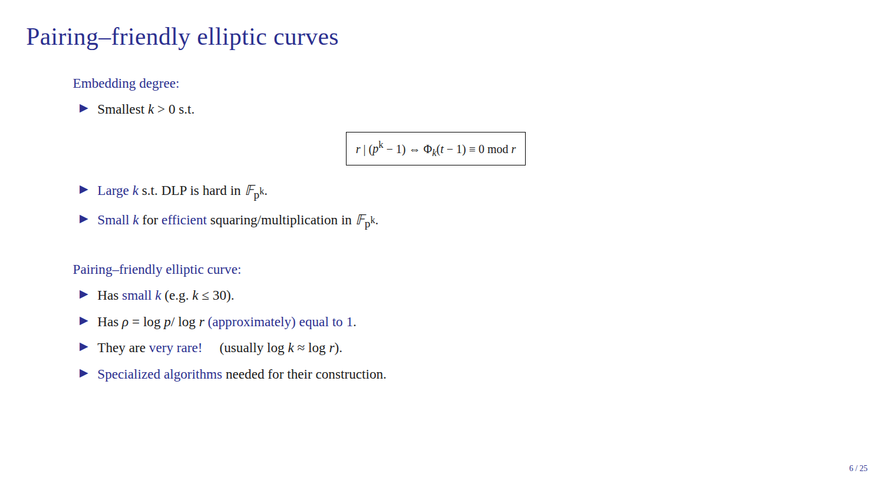Pairing–friendly elliptic curves
Embedding degree:
Smallest k > 0 s.t.
r | (pk − 1) ⇔ Φk(t − 1) ≡ 0 mod r
Large k s.t. DLP is hard in 𝔽pk.
Small k for efficient squaring/multiplication in 𝔽pk.
Pairing–friendly elliptic curve:
Has small k (e.g. k ≤ 30).
Has ρ = log p/ log r (approximately) equal to 1.
They are very rare! (usually log k ≈ log r).
Specialized algorithms needed for their construction.
6 / 25